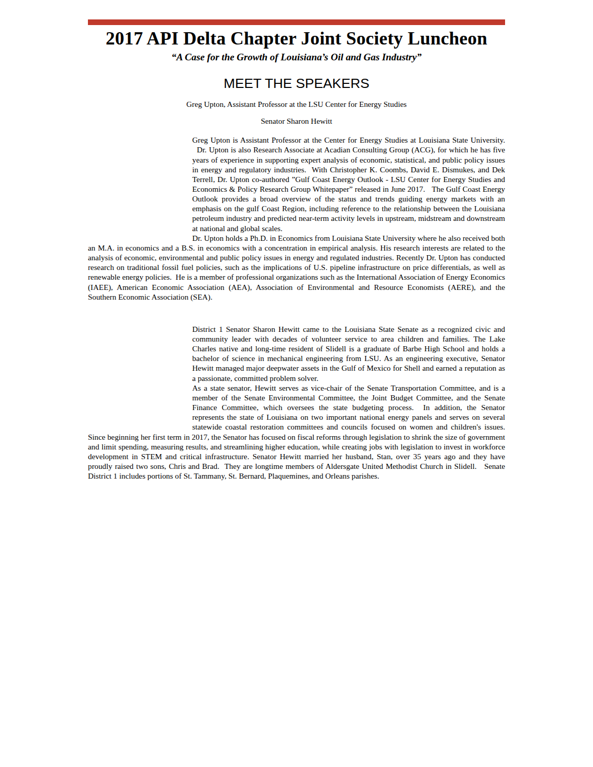2017 API Delta Chapter Joint Society Luncheon
“A Case for the Growth of Louisiana’s Oil and Gas Industry”
MEET THE SPEAKERS
Greg Upton, Assistant Professor at the LSU Center for Energy Studies
Senator Sharon Hewitt
Greg Upton is Assistant Professor at the Center for Energy Studies at Louisiana State University. Dr. Upton is also Research Associate at Acadian Consulting Group (ACG), for which he has five years of experience in supporting expert analysis of economic, statistical, and public policy issues in energy and regulatory industries. With Christopher K. Coombs, David E. Dismukes, and Dek Terrell, Dr. Upton co-authored ”Gulf Coast Energy Outlook - LSU Center for Energy Studies and Economics & Policy Research Group Whitepaper” released in June 2017. The Gulf Coast Energy Outlook provides a broad overview of the status and trends guiding energy markets with an emphasis on the gulf Coast Region, including reference to the relationship between the Louisiana petroleum industry and predicted near-term activity levels in upstream, midstream and downstream at national and global scales.
Dr. Upton holds a Ph.D. in Economics from Louisiana State University where he also received both an M.A. in economics and a B.S. in economics with a concentration in empirical analysis. His research interests are related to the analysis of economic, environmental and public policy issues in energy and regulated industries. Recently Dr. Upton has conducted research on traditional fossil fuel policies, such as the implications of U.S. pipeline infrastructure on price differentials, as well as renewable energy policies. He is a member of professional organizations such as the International Association of Energy Economics (IAEE), American Economic Association (AEA), Association of Environmental and Resource Economists (AERE), and the Southern Economic Association (SEA).
District 1 Senator Sharon Hewitt came to the Louisiana State Senate as a recognized civic and community leader with decades of volunteer service to area children and families. The Lake Charles native and long-time resident of Slidell is a graduate of Barbe High School and holds a bachelor of science in mechanical engineering from LSU. As an engineering executive, Senator Hewitt managed major deepwater assets in the Gulf of Mexico for Shell and earned a reputation as a passionate, committed problem solver.
As a state senator, Hewitt serves as vice-chair of the Senate Transportation Committee, and is a member of the Senate Environmental Committee, the Joint Budget Committee, and the Senate Finance Committee, which oversees the state budgeting process. In addition, the Senator represents the state of Louisiana on two important national energy panels and serves on several statewide coastal restoration committees and councils focused on women and children's issues. Since beginning her first term in 2017, the Senator has focused on fiscal reforms through legislation to shrink the size of government and limit spending, measuring results, and streamlining higher education, while creating jobs with legislation to invest in workforce development in STEM and critical infrastructure. Senator Hewitt married her husband, Stan, over 35 years ago and they have proudly raised two sons, Chris and Brad. They are longtime members of Aldersgate United Methodist Church in Slidell. Senate District 1 includes portions of St. Tammany, St. Bernard, Plaquemines, and Orleans parishes.